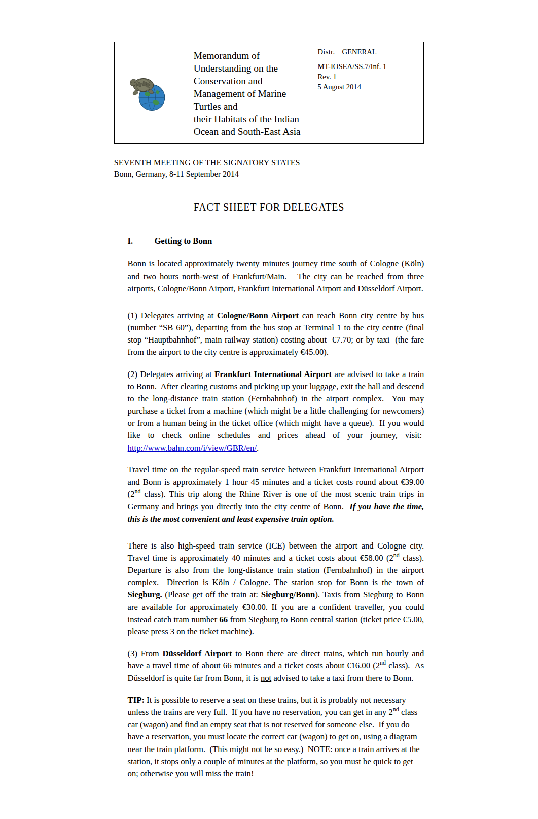| | Memorandum of Understanding on the Conservation and Management of Marine Turtles and their Habitats of the Indian Ocean and South-East Asia | Distr. GENERAL MT-IOSEA/SS.7/Inf. 1 Rev. 1 5 August 2014 |
SEVENTH MEETING OF THE SIGNATORY STATES
Bonn, Germany, 8-11 September 2014
FACT SHEET FOR DELEGATES
I. Getting to Bonn
Bonn is located approximately twenty minutes journey time south of Cologne (Köln) and two hours north-west of Frankfurt/Main. The city can be reached from three airports, Cologne/Bonn Airport, Frankfurt International Airport and Düsseldorf Airport.
(1) Delegates arriving at Cologne/Bonn Airport can reach Bonn city centre by bus (number “SB 60”), departing from the bus stop at Terminal 1 to the city centre (final stop “Hauptbahnhof”, main railway station) costing about €7.70; or by taxi (the fare from the airport to the city centre is approximately €45.00).
(2) Delegates arriving at Frankfurt International Airport are advised to take a train to Bonn. After clearing customs and picking up your luggage, exit the hall and descend to the long-distance train station (Fernbahnhof) in the airport complex. You may purchase a ticket from a machine (which might be a little challenging for newcomers) or from a human being in the ticket office (which might have a queue). If you would like to check online schedules and prices ahead of your journey, visit: http://www.bahn.com/i/view/GBR/en/.
Travel time on the regular-speed train service between Frankfurt International Airport and Bonn is approximately 1 hour 45 minutes and a ticket costs round about €39.00 (2nd class). This trip along the Rhine River is one of the most scenic train trips in Germany and brings you directly into the city centre of Bonn. If you have the time, this is the most convenient and least expensive train option.
There is also high-speed train service (ICE) between the airport and Cologne city. Travel time is approximately 40 minutes and a ticket costs about €58.00 (2nd class). Departure is also from the long-distance train station (Fernbahnhof) in the airport complex. Direction is Köln / Cologne. The station stop for Bonn is the town of Siegburg. (Please get off the train at: Siegburg/Bonn). Taxis from Siegburg to Bonn are available for approximately €30.00. If you are a confident traveller, you could instead catch tram number 66 from Siegburg to Bonn central station (ticket price €5.00, please press 3 on the ticket machine).
(3) From Düsseldorf Airport to Bonn there are direct trains, which run hourly and have a travel time of about 66 minutes and a ticket costs about €16.00 (2nd class). As Düsseldorf is quite far from Bonn, it is not advised to take a taxi from there to Bonn.
TIP: It is possible to reserve a seat on these trains, but it is probably not necessary unless the trains are very full. If you have no reservation, you can get in any 2nd class car (wagon) and find an empty seat that is not reserved for someone else. If you do have a reservation, you must locate the correct car (wagon) to get on, using a diagram near the train platform. (This might not be so easy.) NOTE: once a train arrives at the station, it stops only a couple of minutes at the platform, so you must be quick to get on; otherwise you will miss the train!